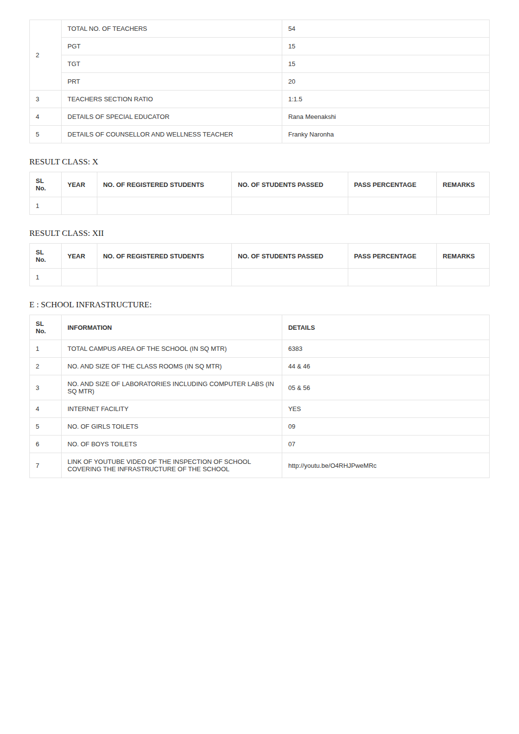| 2 | TOTAL NO. OF TEACHERS | 54 |
| PGT | 15 |
| TGT | 15 |
| PRT | 20 |
| 3 | TEACHERS SECTION RATIO | 1:1.5 |
| 4 | DETAILS OF SPECIAL EDUCATOR | Rana Meenakshi |
| 5 | DETAILS OF COUNSELLOR AND WELLNESS TEACHER | Franky Naronha |
RESULT CLASS: X
| SL No. | YEAR | NO. OF REGISTERED STUDENTS | NO. OF STUDENTS PASSED | PASS PERCENTAGE | REMARKS |
| --- | --- | --- | --- | --- | --- |
| 1 | | | | | |
RESULT CLASS: XII
| SL No. | YEAR | NO. OF REGISTERED STUDENTS | NO. OF STUDENTS PASSED | PASS PERCENTAGE | REMARKS |
| --- | --- | --- | --- | --- | --- |
| 1 | | | | | |
E : SCHOOL INFRASTRUCTURE:
| SL No. | INFORMATION | DETAILS |
| --- | --- | --- |
| 1 | TOTAL CAMPUS AREA OF THE SCHOOL (IN SQ MTR) | 6383 |
| 2 | NO. AND SIZE OF THE CLASS ROOMS (IN SQ MTR) | 44 & 46 |
| 3 | NO. AND SIZE OF LABORATORIES INCLUDING COMPUTER LABS (IN SQ MTR) | 05 & 56 |
| 4 | INTERNET FACILITY | YES |
| 5 | NO. OF GIRLS TOILETS | 09 |
| 6 | NO. OF BOYS TOILETS | 07 |
| 7 | LINK OF YOUTUBE VIDEO OF THE INSPECTION OF SCHOOL COVERING THE INFRASTRUCTURE OF THE SCHOOL | http://youtu.be/O4RHJPweMRc |